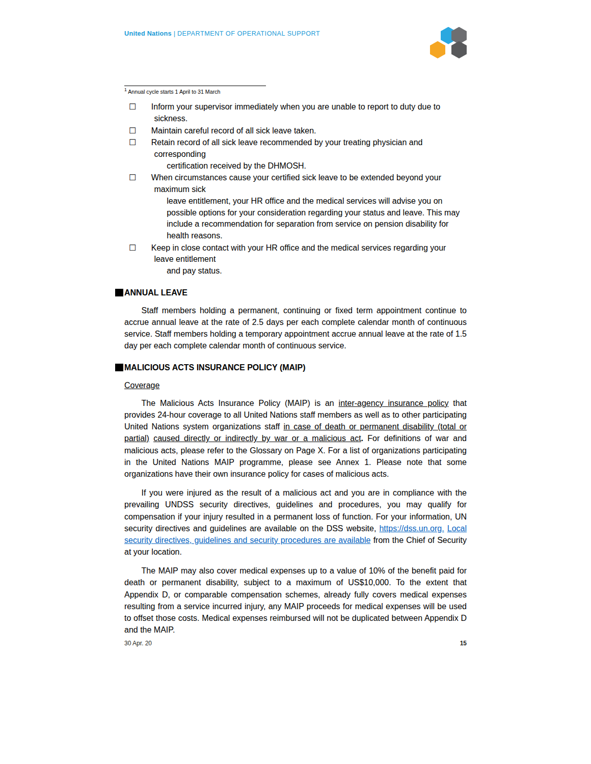United Nations | DEPARTMENT OF OPERATIONAL SUPPORT
1 Annual cycle starts 1 April to 31 March
☐Inform your supervisor immediately when you are unable to report to duty due to sickness.
☐Maintain careful record of all sick leave taken.
☐Retain record of all sick leave recommended by your treating physician and correspondingcertification received by the DHMOSH.
☐When circumstances cause your certified sick leave to be extended beyond your maximum sickleave entitlement, your HR office and the medical services will advise you on possible options for your consideration regarding your status and leave. This may include a recommendation for separation from service on pension disability for health reasons.
☐Keep in close contact with your HR office and the medical services regarding your leave entitlementand pay status.
ANNUAL LEAVE
Staff members holding a permanent, continuing or fixed term appointment continue to accrue annual leave at the rate of 2.5 days per each complete calendar month of continuous service. Staff members holding a temporary appointment accrue annual leave at the rate of 1.5 day per each complete calendar month of continuous service.
MALICIOUS ACTS INSURANCE POLICY (MAIP)
Coverage
The Malicious Acts Insurance Policy (MAIP) is an inter-agency insurance policy that provides 24-hour coverage to all United Nations staff members as well as to other participating United Nations system organizations staff in case of death or permanent disability (total or partial) caused directly or indirectly by war or a malicious act. For definitions of war and malicious acts, please refer to the Glossary on Page X. For a list of organizations participating in the United Nations MAIP programme, please see Annex 1. Please note that some organizations have their own insurance policy for cases of malicious acts.
If you were injured as the result of a malicious act and you are in compliance with the prevailing UNDSS security directives, guidelines and procedures, you may qualify for compensation if your injury resulted in a permanent loss of function. For your information, UN security directives and guidelines are available on the DSS website, https://dss.un.org. Local security directives, guidelines and security procedures are available from the Chief of Security at your location.
The MAIP may also cover medical expenses up to a value of 10% of the benefit paid for death or permanent disability, subject to a maximum of US$10,000. To the extent that Appendix D, or comparable compensation schemes, already fully covers medical expenses resulting from a service incurred injury, any MAIP proceeds for medical expenses will be used to offset those costs. Medical expenses reimbursed will not be duplicated between Appendix D and the MAIP.
30 Apr. 20
15